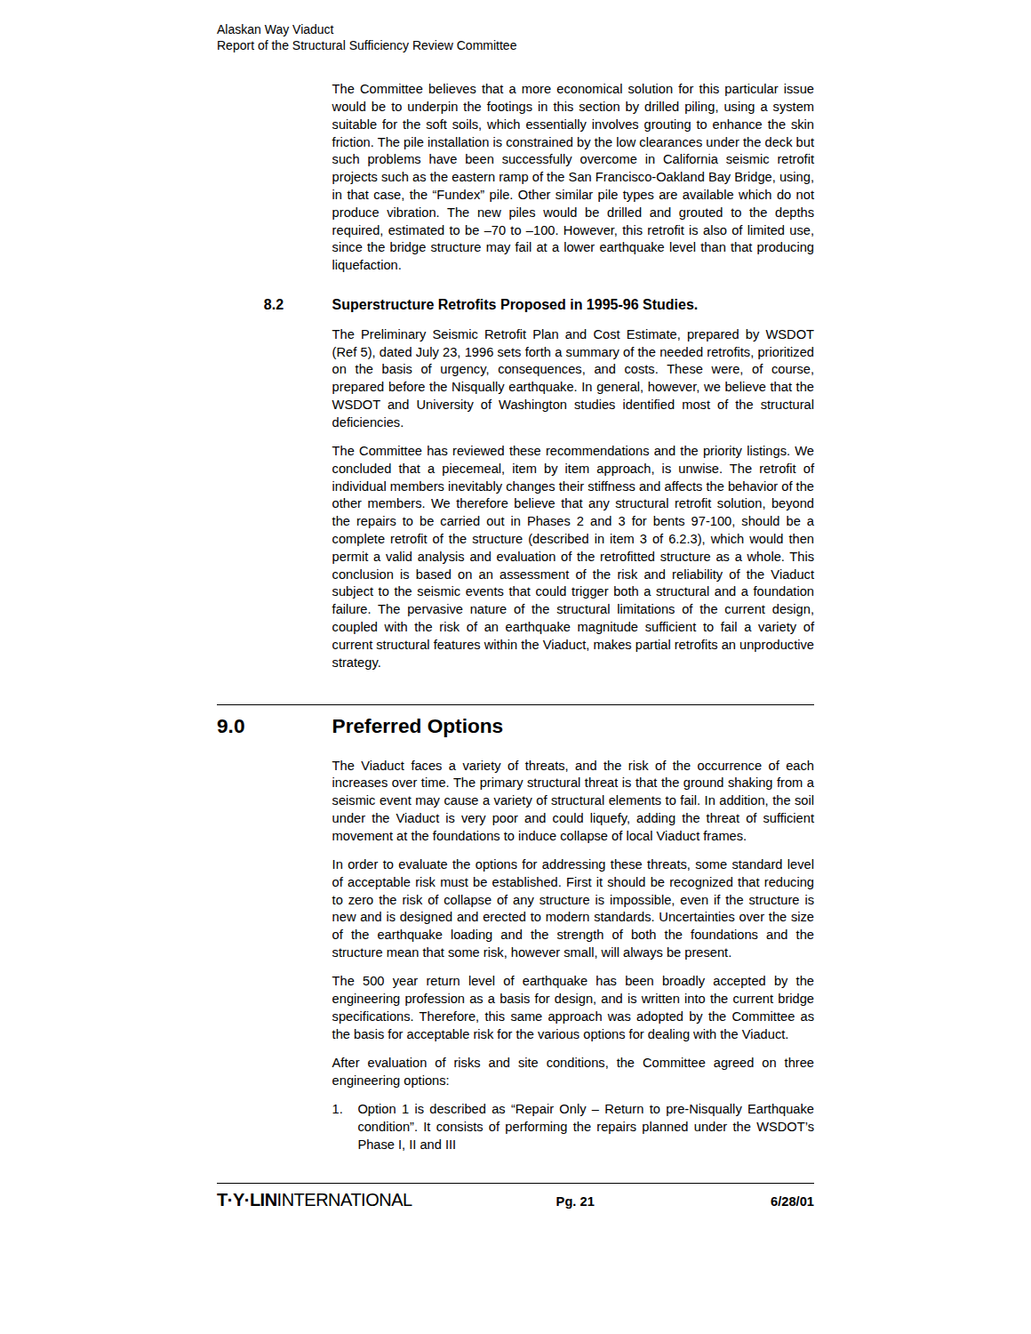Alaskan Way Viaduct
Report of the Structural Sufficiency Review Committee
The Committee believes that a more economical solution for this particular issue would be to underpin the footings in this section by drilled piling, using a system suitable for the soft soils, which essentially involves grouting to enhance the skin friction. The pile installation is constrained by the low clearances under the deck but such problems have been successfully overcome in California seismic retrofit projects such as the eastern ramp of the San Francisco-Oakland Bay Bridge, using, in that case, the “Fundex” pile. Other similar pile types are available which do not produce vibration. The new piles would be drilled and grouted to the depths required, estimated to be –70 to –100. However, this retrofit is also of limited use, since the bridge structure may fail at a lower earthquake level than that producing liquefaction.
8.2 Superstructure Retrofits Proposed in 1995-96 Studies.
The Preliminary Seismic Retrofit Plan and Cost Estimate, prepared by WSDOT (Ref 5), dated July 23, 1996 sets forth a summary of the needed retrofits, prioritized on the basis of urgency, consequences, and costs. These were, of course, prepared before the Nisqually earthquake. In general, however, we believe that the WSDOT and University of Washington studies identified most of the structural deficiencies.
The Committee has reviewed these recommendations and the priority listings. We concluded that a piecemeal, item by item approach, is unwise. The retrofit of individual members inevitably changes their stiffness and affects the behavior of the other members. We therefore believe that any structural retrofit solution, beyond the repairs to be carried out in Phases 2 and 3 for bents 97-100, should be a complete retrofit of the structure (described in item 3 of 6.2.3), which would then permit a valid analysis and evaluation of the retrofitted structure as a whole. This conclusion is based on an assessment of the risk and reliability of the Viaduct subject to the seismic events that could trigger both a structural and a foundation failure. The pervasive nature of the structural limitations of the current design, coupled with the risk of an earthquake magnitude sufficient to fail a variety of current structural features within the Viaduct, makes partial retrofits an unproductive strategy.
9.0 Preferred Options
The Viaduct faces a variety of threats, and the risk of the occurrence of each increases over time. The primary structural threat is that the ground shaking from a seismic event may cause a variety of structural elements to fail. In addition, the soil under the Viaduct is very poor and could liquefy, adding the threat of sufficient movement at the foundations to induce collapse of local Viaduct frames.
In order to evaluate the options for addressing these threats, some standard level of acceptable risk must be established. First it should be recognized that reducing to zero the risk of collapse of any structure is impossible, even if the structure is new and is designed and erected to modern standards. Uncertainties over the size of the earthquake loading and the strength of both the foundations and the structure mean that some risk, however small, will always be present.
The 500 year return level of earthquake has been broadly accepted by the engineering profession as a basis for design, and is written into the current bridge specifications. Therefore, this same approach was adopted by the Committee as the basis for acceptable risk for the various options for dealing with the Viaduct.
After evaluation of risks and site conditions, the Committee agreed on three engineering options:
1. Option 1 is described as “Repair Only – Return to pre-Nisqually Earthquake condition”. It consists of performing the repairs planned under the WSDOT’s Phase I, II and III
T·Y·LININTERNATIONAL Pg. 21 6/28/01